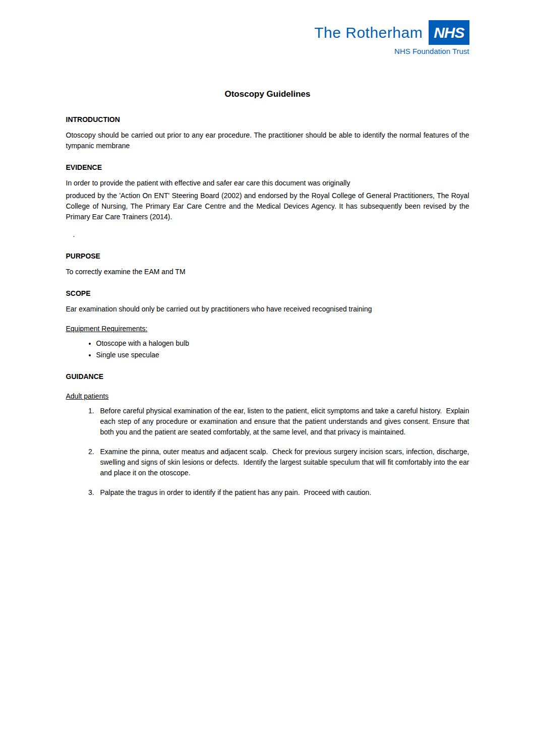The Rotherham NHS
NHS Foundation Trust
Otoscopy Guidelines
INTRODUCTION
Otoscopy should be carried out prior to any ear procedure. The practitioner should be able to identify the normal features of the tympanic membrane
EVIDENCE
In order to provide the patient with effective and safer ear care this document was originally
produced by the 'Action On ENT' Steering Board (2002) and endorsed by the Royal College of General Practitioners, The Royal College of Nursing, The Primary Ear Care Centre and the Medical Devices Agency. It has subsequently been revised by the Primary Ear Care Trainers (2014).
.
PURPOSE
To correctly examine the EAM and TM
SCOPE
Ear examination should only be carried out by practitioners who have received recognised training
Equipment Requirements:
Otoscope with a halogen bulb
Single use speculae
GUIDANCE
Adult patients
Before careful physical examination of the ear, listen to the patient, elicit symptoms and take a careful history. Explain each step of any procedure or examination and ensure that the patient understands and gives consent. Ensure that both you and the patient are seated comfortably, at the same level, and that privacy is maintained.
Examine the pinna, outer meatus and adjacent scalp. Check for previous surgery incision scars, infection, discharge, swelling and signs of skin lesions or defects. Identify the largest suitable speculum that will fit comfortably into the ear and place it on the otoscope.
Palpate the tragus in order to identify if the patient has any pain. Proceed with caution.